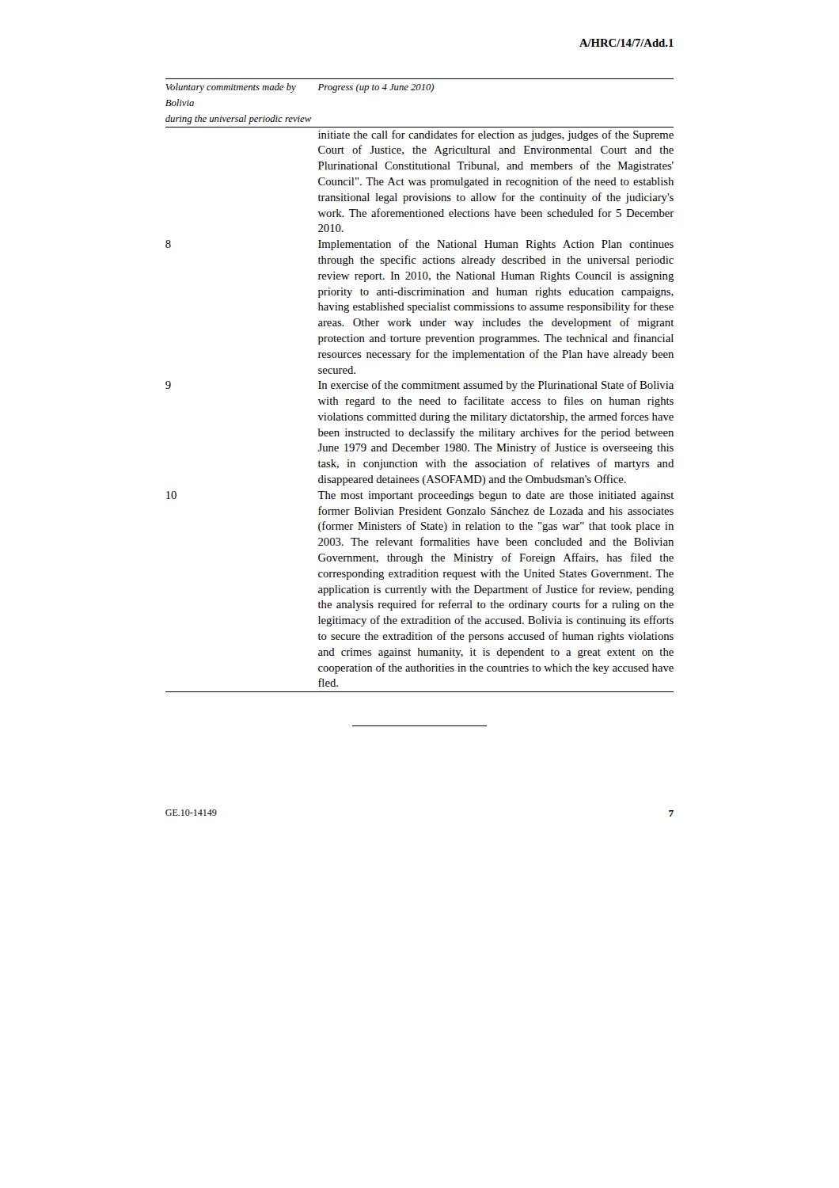A/HRC/14/7/Add.1
| Voluntary commitments made by Bolivia during the universal periodic review | Progress (up to 4 June 2010) |
| | initiate the call for candidates for election as judges, judges of the Supreme Court of Justice, the Agricultural and Environmental Court and the Plurinational Constitutional Tribunal, and members of the Magistrates' Council". The Act was promulgated in recognition of the need to establish transitional legal provisions to allow for the continuity of the judiciary's work. The aforementioned elections have been scheduled for 5 December 2010. |
| 8 | Implementation of the National Human Rights Action Plan continues through the specific actions already described in the universal periodic review report. In 2010, the National Human Rights Council is assigning priority to anti-discrimination and human rights education campaigns, having established specialist commissions to assume responsibility for these areas. Other work under way includes the development of migrant protection and torture prevention programmes. The technical and financial resources necessary for the implementation of the Plan have already been secured. |
| 9 | In exercise of the commitment assumed by the Plurinational State of Bolivia with regard to the need to facilitate access to files on human rights violations committed during the military dictatorship, the armed forces have been instructed to declassify the military archives for the period between June 1979 and December 1980. The Ministry of Justice is overseeing this task, in conjunction with the association of relatives of martyrs and disappeared detainees (ASOFAMD) and the Ombudsman's Office. |
| 10 | The most important proceedings begun to date are those initiated against former Bolivian President Gonzalo Sánchez de Lozada and his associates (former Ministers of State) in relation to the "gas war" that took place in 2003. The relevant formalities have been concluded and the Bolivian Government, through the Ministry of Foreign Affairs, has filed the corresponding extradition request with the United States Government. The application is currently with the Department of Justice for review, pending the analysis required for referral to the ordinary courts for a ruling on the legitimacy of the extradition of the accused. Bolivia is continuing its efforts to secure the extradition of the persons accused of human rights violations and crimes against humanity, it is dependent to a great extent on the cooperation of the authorities in the countries to which the key accused have fled. |
GE.10-14149 7